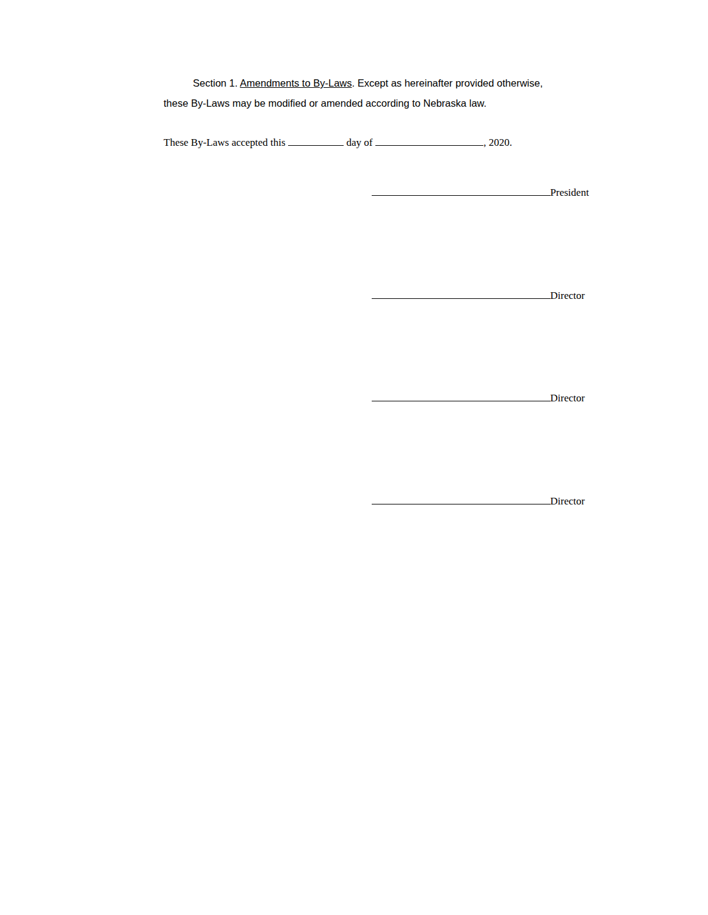Section 1. Amendments to By-Laws. Except as hereinafter provided otherwise, these By-Laws may be modified or amended according to Nebraska law.
These By-Laws accepted this day of , 2020.
President
Director
Director
Director